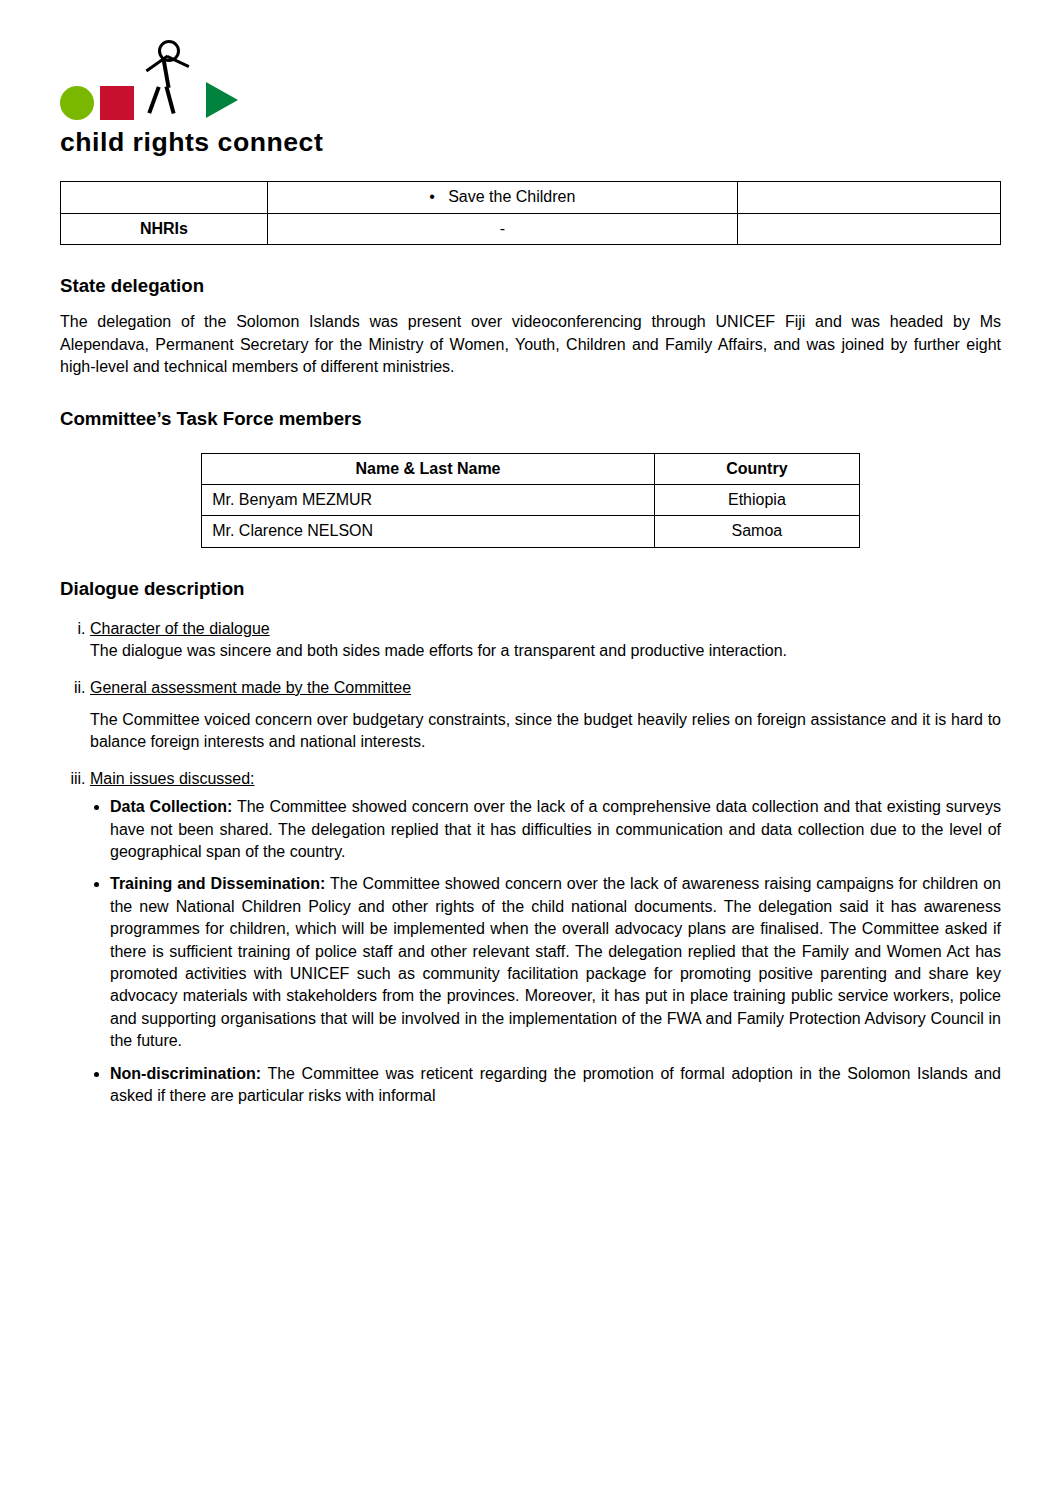child rights connect
| | • Save the Children | |
| NHRIs | - | |
State delegation
The delegation of the Solomon Islands was present over videoconferencing through UNICEF Fiji and was headed by Ms Alependava, Permanent Secretary for the Ministry of Women, Youth, Children and Family Affairs, and was joined by further eight high-level and technical members of different ministries.
Committee’s Task Force members
| Name & Last Name | Country |
| --- | --- |
| Mr. Benyam MEZMUR | Ethiopia |
| Mr. Clarence NELSON | Samoa |
Dialogue description
Character of the dialogue
The dialogue was sincere and both sides made efforts for a transparent and productive interaction.
General assessment made by the Committee
The Committee voiced concern over budgetary constraints, since the budget heavily relies on foreign assistance and it is hard to balance foreign interests and national interests.
Main issues discussed:
Data Collection: The Committee showed concern over the lack of a comprehensive data collection and that existing surveys have not been shared. The delegation replied that it has difficulties in communication and data collection due to the level of geographical span of the country.
Training and Dissemination: The Committee showed concern over the lack of awareness raising campaigns for children on the new National Children Policy and other rights of the child national documents. The delegation said it has awareness programmes for children, which will be implemented when the overall advocacy plans are finalised. The Committee asked if there is sufficient training of police staff and other relevant staff. The delegation replied that the Family and Women Act has promoted activities with UNICEF such as community facilitation package for promoting positive parenting and share key advocacy materials with stakeholders from the provinces. Moreover, it has put in place training public service workers, police and supporting organisations that will be involved in the implementation of the FWA and Family Protection Advisory Council in the future.
Non-discrimination: The Committee was reticent regarding the promotion of formal adoption in the Solomon Islands and asked if there are particular risks with informal